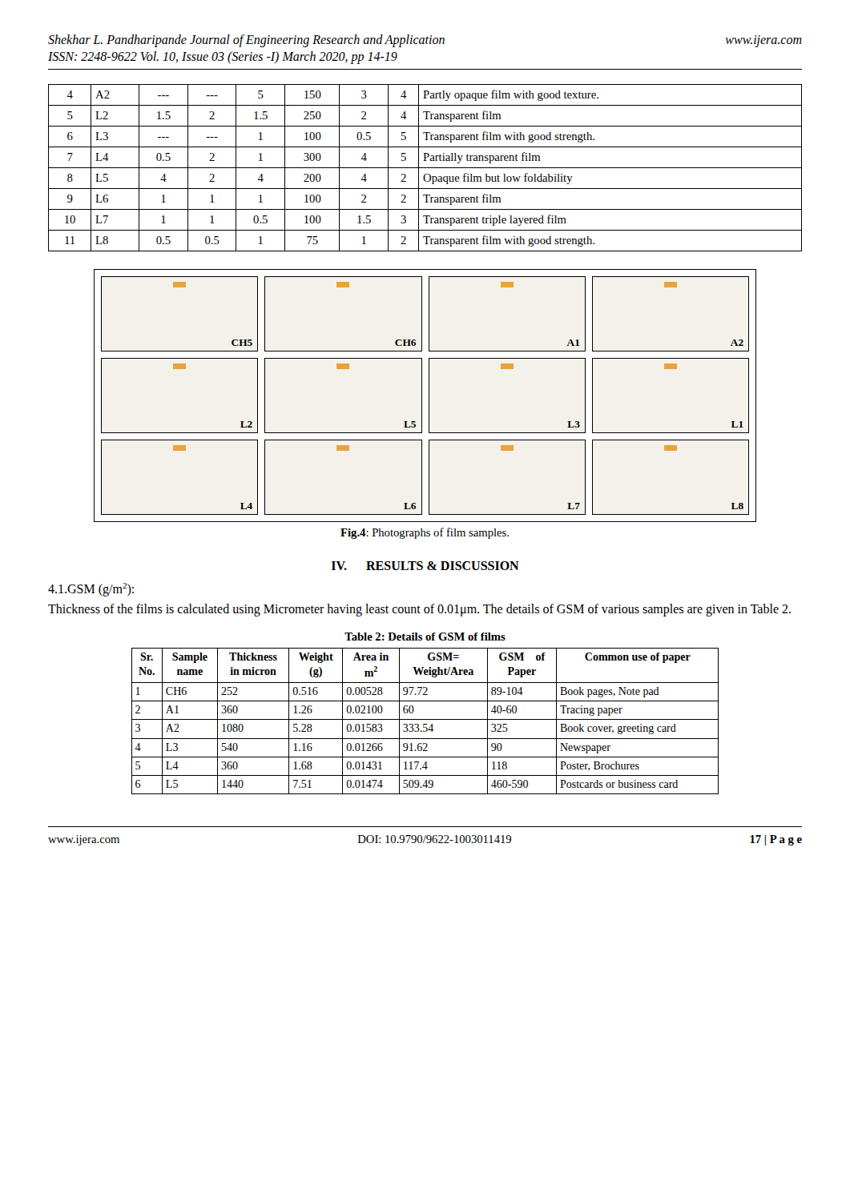Shekhar L. Pandharipande Journal of Engineering Research and Application www.ijera.com
ISSN: 2248-9622 Vol. 10, Issue 03 (Series -I) March 2020, pp 14-19
| 4 | A2 | --- | --- | 5 | 150 | 3 | 4 | Partly opaque film with good texture. |
| 5 | L2 | 1.5 | 2 | 1.5 | 250 | 2 | 4 | Transparent film |
| 6 | L3 | --- | --- | 1 | 100 | 0.5 | 5 | Transparent film with good strength. |
| 7 | L4 | 0.5 | 2 | 1 | 300 | 4 | 5 | Partially transparent film |
| 8 | L5 | 4 | 2 | 4 | 200 | 4 | 2 | Opaque film but low foldability |
| 9 | L6 | 1 | 1 | 1 | 100 | 2 | 2 | Transparent film |
| 10 | L7 | 1 | 1 | 0.5 | 100 | 1.5 | 3 | Transparent triple layered film |
| 11 | L8 | 0.5 | 0.5 | 1 | 75 | 1 | 2 | Transparent film with good strength. |
CH5
CH6
A1
A2
L2
L5
L3
L1
L4
L6
L7
L8
Fig.4: Photographs of film samples.
IV. RESULTS & DISCUSSION
4.1.GSM (g/m2):
Thickness of the films is calculated using Micrometer having least count of 0.01μm. The details of GSM of various samples are given in Table 2.
Table 2: Details of GSM of films
| Sr. No. | Sample name | Thickness in micron | Weight (g) | Area in m 2 | GSM= Weight/Area | GSM of Paper | Common use of paper |
| --- | --- | --- | --- | --- | --- | --- | --- |
| 1 | CH6 | 252 | 0.516 | 0.00528 | 97.72 | 89-104 | Book pages, Note pad |
| 2 | A1 | 360 | 1.26 | 0.02100 | 60 | 40-60 | Tracing paper |
| 3 | A2 | 1080 | 5.28 | 0.01583 | 333.54 | 325 | Book cover, greeting card |
| 4 | L3 | 540 | 1.16 | 0.01266 | 91.62 | 90 | Newspaper |
| 5 | L4 | 360 | 1.68 | 0.01431 | 117.4 | 118 | Poster, Brochures |
| 6 | L5 | 1440 | 7.51 | 0.01474 | 509.49 | 460-590 | Postcards or business card |
www.ijera.com DOI: 10.9790/9622-1003011419 17 | P a g e